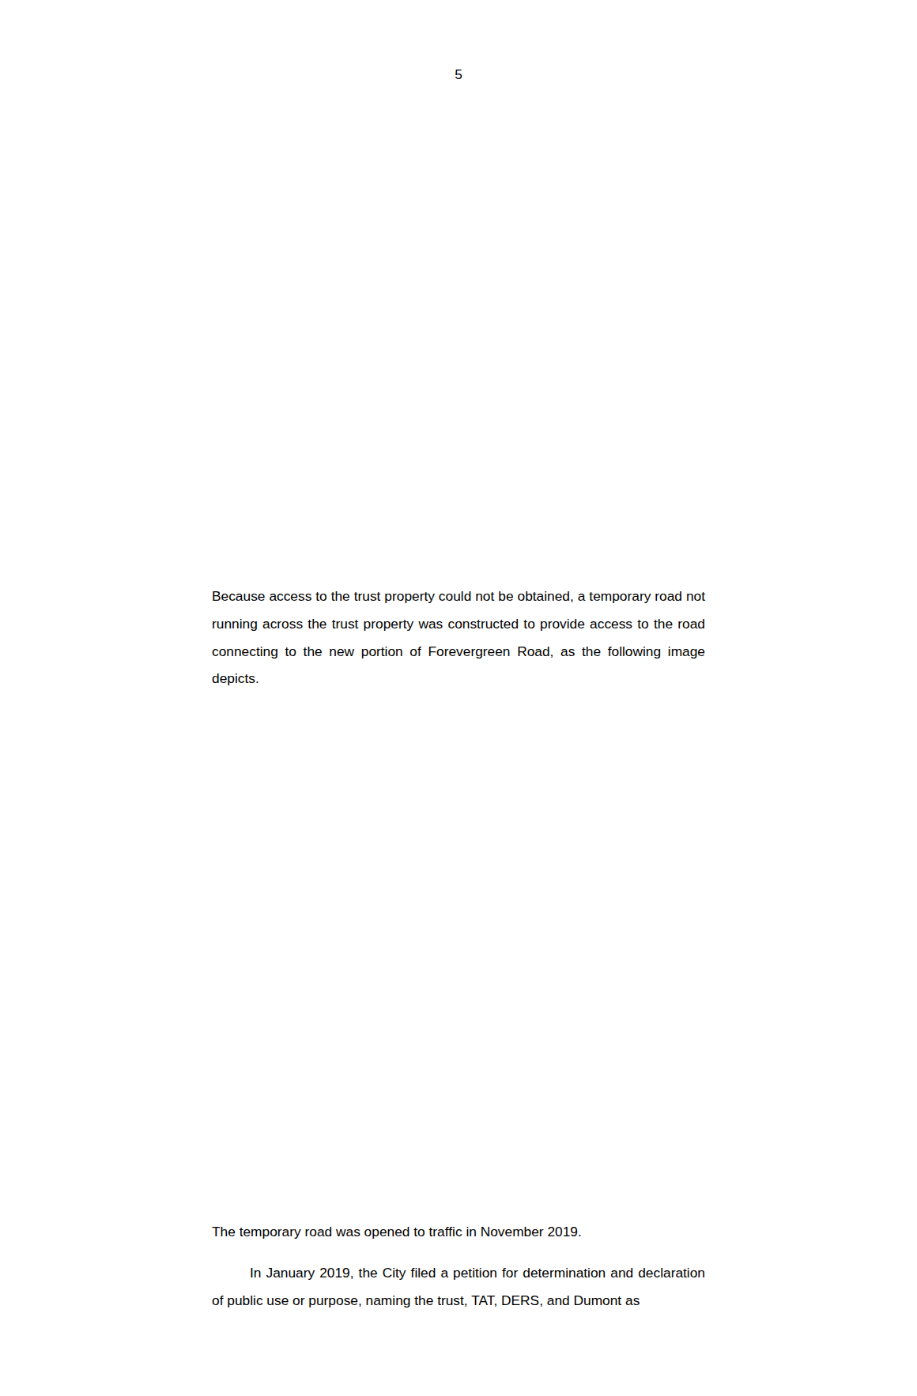5
Because access to the trust property could not be obtained, a temporary road not running across the trust property was constructed to provide access to the road connecting to the new portion of Forevergreen Road, as the following image depicts.
The temporary road was opened to traffic in November 2019.
In January 2019, the City filed a petition for determination and declaration of public use or purpose, naming the trust, TAT, DERS, and Dumont as